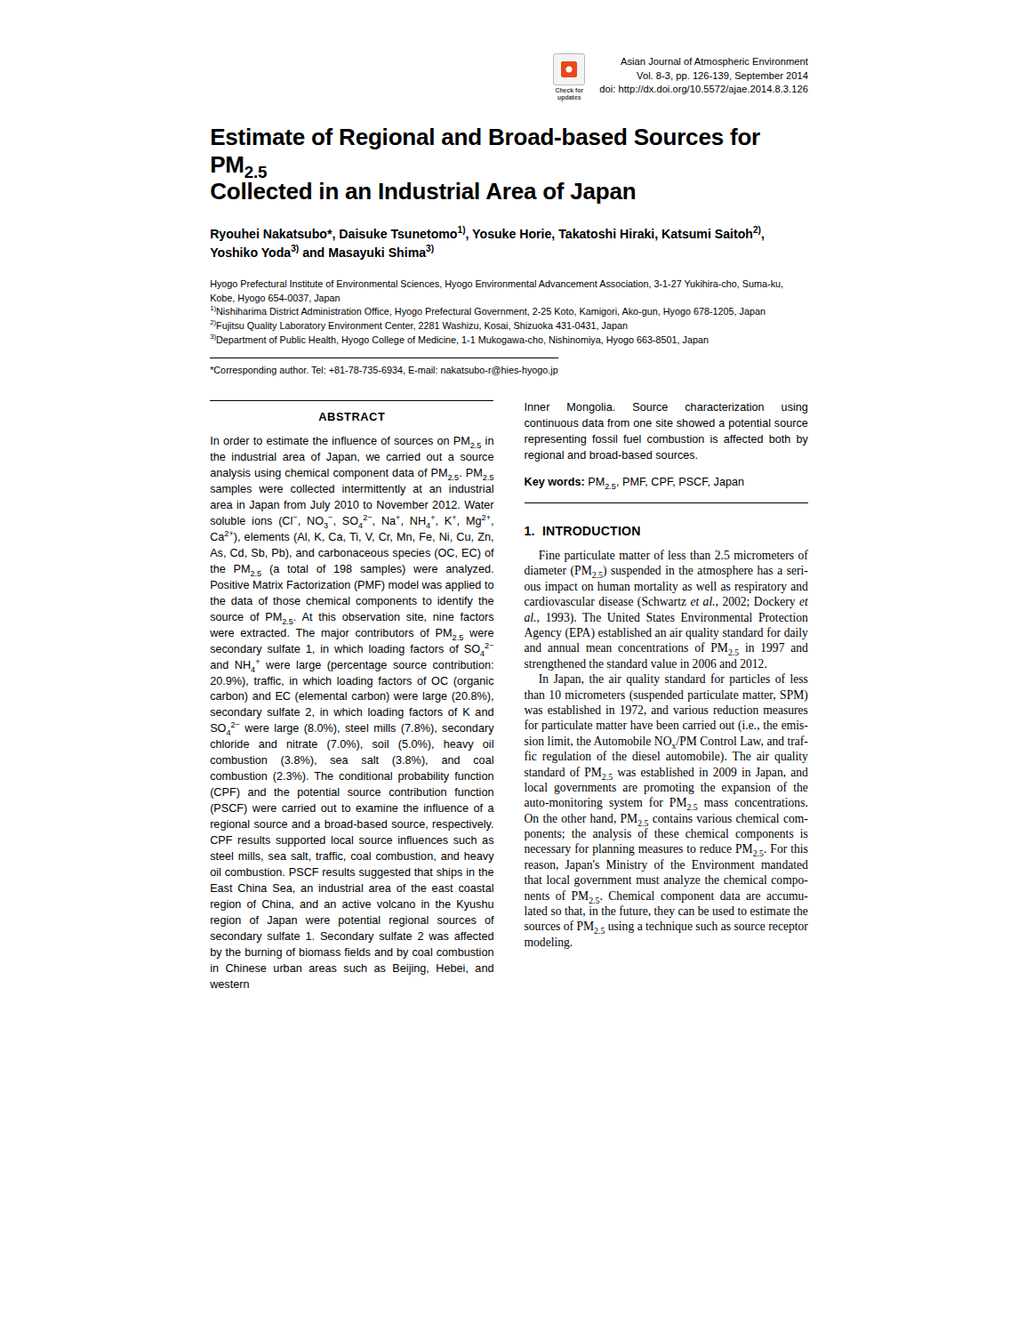Check for
updates
Asian Journal of Atmospheric Environment
Vol. 8-3, pp. 126-139, September 2014
doi: http://dx.doi.org/10.5572/ajae.2014.8.3.126
Estimate of Regional and Broad-based Sources for PM2.5
Collected in an Industrial Area of Japan
Ryouhei Nakatsubo*, Daisuke Tsunetomo1), Yosuke Horie, Takatoshi Hiraki, Katsumi Saitoh2),
Yoshiko Yoda3) and Masayuki Shima3)
Hyogo Prefectural Institute of Environmental Sciences, Hyogo Environmental Advancement Association, 3-1-27 Yukihira-cho, Suma-ku,
Kobe, Hyogo 654-0037, Japan
1)Nishiharima District Administration Office, Hyogo Prefectural Government, 2-25 Koto, Kamigori, Ako-gun, Hyogo 678-1205, Japan
2)Fujitsu Quality Laboratory Environment Center, 2281 Washizu, Kosai, Shizuoka 431-0431, Japan
3)Department of Public Health, Hyogo College of Medicine, 1-1 Mukogawa-cho, Nishinomiya, Hyogo 663-8501, Japan
*Corresponding author. Tel: +81-78-735-6934, E-mail: nakatsubo-r@hies-hyogo.jp
ABSTRACT
In order to estimate the influence of sources on PM2.5 in the industrial area of Japan, we carried out a source analysis using chemical component data of PM2.5. PM2.5 samples were collected intermittently at an industrial area in Japan from July 2010 to November 2012. Water soluble ions (Cl−, NO3−, SO42−, Na+, NH4+, K+, Mg2+, Ca2+), elements (Al, K, Ca, Ti, V, Cr, Mn, Fe, Ni, Cu, Zn, As, Cd, Sb, Pb), and carbonaceous species (OC, EC) of the PM2.5 (a total of 198 samples) were analyzed. Positive Matrix Factorization (PMF) model was applied to the data of those chemical components to identify the source of PM2.5. At this observation site, nine factors were extracted. The major contributors of PM2.5 were secondary sulfate 1, in which loading factors of SO42− and NH4+ were large (percentage source contribution: 20.9%), traffic, in which loading factors of OC (organic carbon) and EC (elemental carbon) were large (20.8%), secondary sulfate 2, in which loading factors of K and SO42− were large (8.0%), steel mills (7.8%), secondary chloride and nitrate (7.0%), soil (5.0%), heavy oil combustion (3.8%), sea salt (3.8%), and coal combustion (2.3%). The conditional probability function (CPF) and the potential source contribution function (PSCF) were carried out to examine the influence of a regional source and a broad-based source, respectively. CPF results supported local source influences such as steel mills, sea salt, traffic, coal combustion, and heavy oil combustion. PSCF results suggested that ships in the East China Sea, an industrial area of the east coastal region of China, and an active volcano in the Kyushu region of Japan were potential regional sources of secondary sulfate 1. Secondary sulfate 2 was affected by the burning of biomass fields and by coal combustion in Chinese urban areas such as Beijing, Hebei, and western
Inner Mongolia. Source characterization using continuous data from one site showed a potential source representing fossil fuel combustion is affected both by regional and broad-based sources.
Key words: PM2.5, PMF, CPF, PSCF, Japan
1. INTRODUCTION
Fine particulate matter of less than 2.5 micrometers of diameter (PM2.5) suspended in the atmosphere has a serious impact on human mortality as well as respiratory and cardiovascular disease (Schwartz et al., 2002; Dockery et al., 1993). The United States Environmental Protection Agency (EPA) established an air quality standard for daily and annual mean concentrations of PM2.5 in 1997 and strengthened the standard value in 2006 and 2012.
In Japan, the air quality standard for particles of less than 10 micrometers (suspended particulate matter, SPM) was established in 1972, and various reduction measures for particulate matter have been carried out (i.e., the emission limit, the Automobile NOx/PM Control Law, and traffic regulation of the diesel automobile). The air quality standard of PM2.5 was established in 2009 in Japan, and local governments are promoting the expansion of the auto-monitoring system for PM2.5 mass concentrations. On the other hand, PM2.5 contains various chemical components; the analysis of these chemical components is necessary for planning measures to reduce PM2.5. For this reason, Japan's Ministry of the Environment mandated that local government must analyze the chemical components of PM2.5. Chemical component data are accumulated so that, in the future, they can be used to estimate the sources of PM2.5 using a technique such as source receptor modeling.